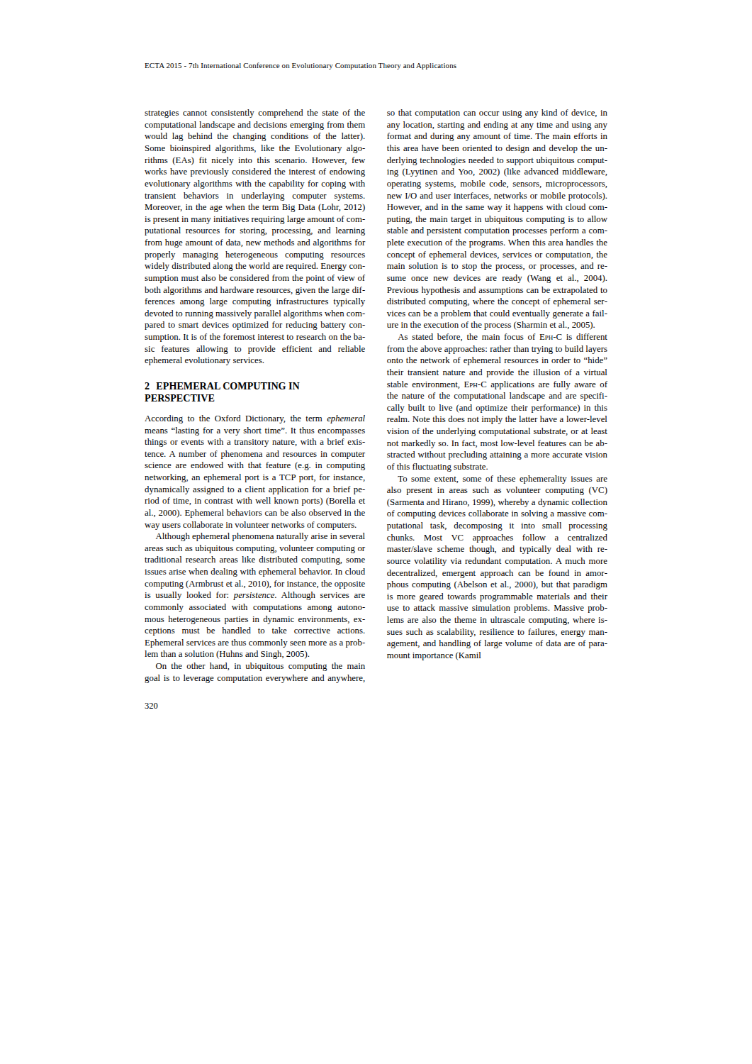ECTA 2015 - 7th International Conference on Evolutionary Computation Theory and Applications
strategies cannot consistently comprehend the state of the computational landscape and decisions emerging from them would lag behind the changing conditions of the latter). Some bioinspired algorithms, like the Evolutionary algorithms (EAs) fit nicely into this scenario. However, few works have previously considered the interest of endowing evolutionary algorithms with the capability for coping with transient behaviors in underlaying computer systems. Moreover, in the age when the term Big Data (Lohr, 2012) is present in many initiatives requiring large amount of computational resources for storing, processing, and learning from huge amount of data, new methods and algorithms for properly managing heterogeneous computing resources widely distributed along the world are required. Energy consumption must also be considered from the point of view of both algorithms and hardware resources, given the large differences among large computing infrastructures typically devoted to running massively parallel algorithms when compared to smart devices optimized for reducing battery consumption. It is of the foremost interest to research on the basic features allowing to provide efficient and reliable ephemeral evolutionary services.
2 EPHEMERAL COMPUTING IN PERSPECTIVE
According to the Oxford Dictionary, the term ephemeral means “lasting for a very short time”. It thus encompasses things or events with a transitory nature, with a brief existence. A number of phenomena and resources in computer science are endowed with that feature (e.g. in computing networking, an ephemeral port is a TCP port, for instance, dynamically assigned to a client application for a brief period of time, in contrast with well known ports) (Borella et al., 2000). Ephemeral behaviors can be also observed in the way users collaborate in volunteer networks of computers.
Although ephemeral phenomena naturally arise in several areas such as ubiquitous computing, volunteer computing or traditional research areas like distributed computing, some issues arise when dealing with ephemeral behavior. In cloud computing (Armbrust et al., 2010), for instance, the opposite is usually looked for: persistence. Although services are commonly associated with computations among autonomous heterogeneous parties in dynamic environments, exceptions must be handled to take corrective actions. Ephemeral services are thus commonly seen more as a problem than a solution (Huhns and Singh, 2005).
On the other hand, in ubiquitous computing the main goal is to leverage computation everywhere and anywhere, so that computation can occur using any kind of device, in any location, starting and ending at any time and using any format and during any amount of time. The main efforts in this area have been oriented to design and develop the underlying technologies needed to support ubiquitous computing (Lyytinen and Yoo, 2002) (like advanced middleware, operating systems, mobile code, sensors, microprocessors, new I/O and user interfaces, networks or mobile protocols). However, and in the same way it happens with cloud computing, the main target in ubiquitous computing is to allow stable and persistent computation processes perform a complete execution of the programs. When this area handles the concept of ephemeral devices, services or computation, the main solution is to stop the process, or processes, and resume once new devices are ready (Wang et al., 2004). Previous hypothesis and assumptions can be extrapolated to distributed computing, where the concept of ephemeral services can be a problem that could eventually generate a failure in the execution of the process (Sharmin et al., 2005).
As stated before, the main focus of Eph-C is different from the above approaches: rather than trying to build layers onto the network of ephemeral resources in order to “hide” their transient nature and provide the illusion of a virtual stable environment, Eph-C applications are fully aware of the nature of the computational landscape and are specifically built to live (and optimize their performance) in this realm. Note this does not imply the latter have a lower-level vision of the underlying computational substrate, or at least not markedly so. In fact, most low-level features can be abstracted without precluding attaining a more accurate vision of this fluctuating substrate.
To some extent, some of these ephemerality issues are also present in areas such as volunteer computing (VC) (Sarmenta and Hirano, 1999), whereby a dynamic collection of computing devices collaborate in solving a massive computational task, decomposing it into small processing chunks. Most VC approaches follow a centralized master/slave scheme though, and typically deal with resource volatility via redundant computation. A much more decentralized, emergent approach can be found in amorphous computing (Abelson et al., 2000), but that paradigm is more geared towards programmable materials and their use to attack massive simulation problems. Massive problems are also the theme in ultrascale computing, where issues such as scalability, resilience to failures, energy management, and handling of large volume of data are of paramount importance (Kamil
320